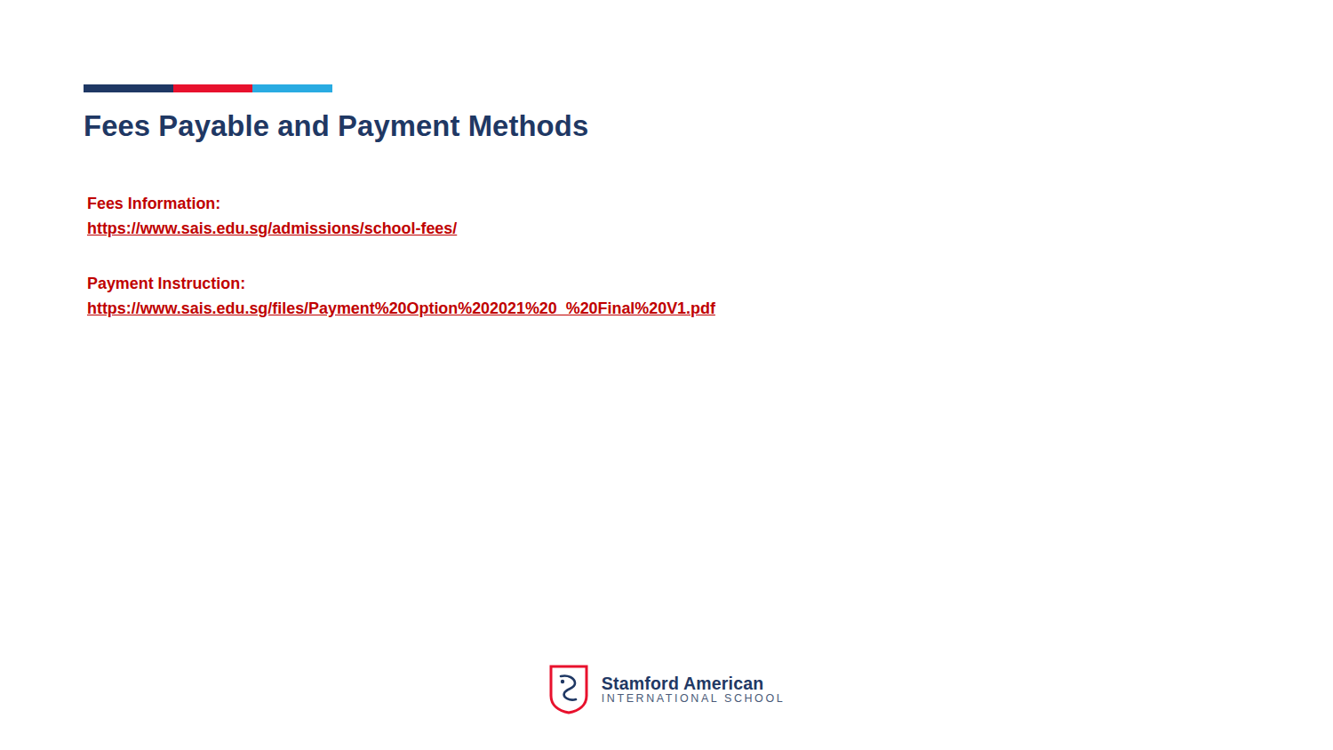Fees Payable and Payment Methods
Fees Information:
https://www.sais.edu.sg/admissions/school-fees/
Payment Instruction:
https://www.sais.edu.sg/files/Payment%20Option%202021%20_%20Final%20V1.pdf
Stamford American INTERNATIONAL SCHOOL